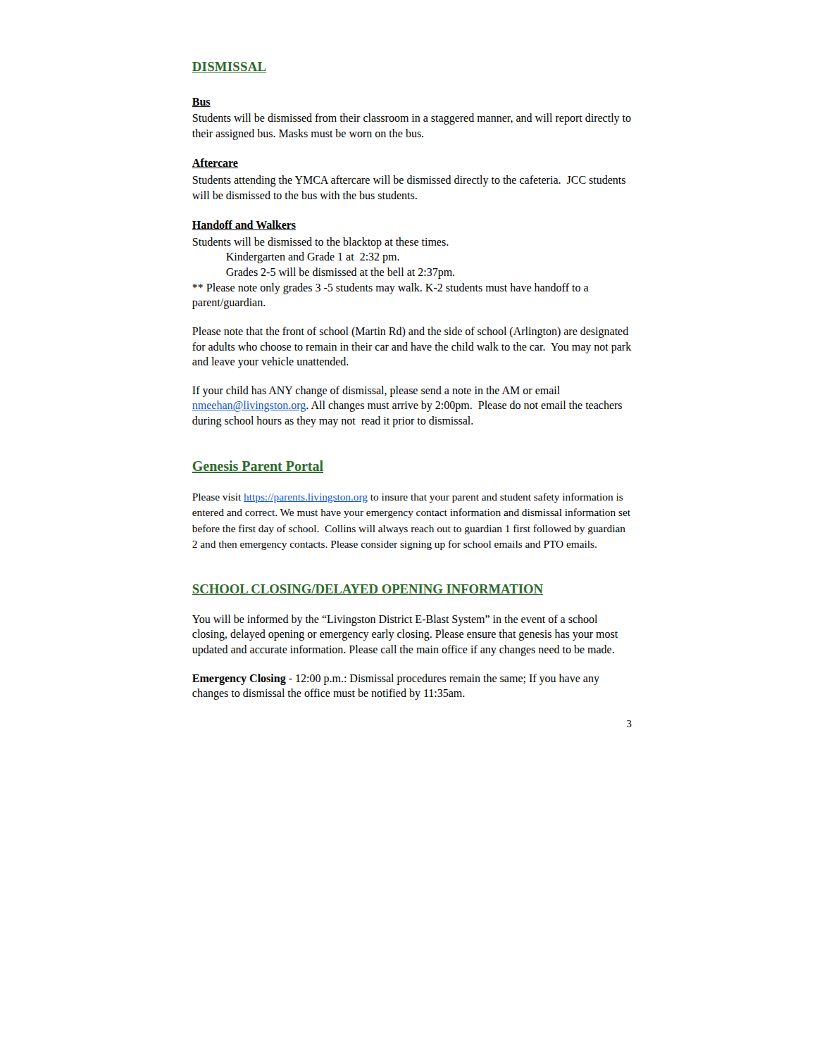DISMISSAL
Bus
Students will be dismissed from their classroom in a staggered manner, and will report directly to their assigned bus. Masks must be worn on the bus.
Aftercare
Students attending the YMCA aftercare will be dismissed directly to the cafeteria. JCC students will be dismissed to the bus with the bus students.
Handoff and Walkers
Students will be dismissed to the blacktop at these times.
Kindergarten and Grade 1 at 2:32 pm.
Grades 2-5 will be dismissed at the bell at 2:37pm.
** Please note only grades 3 -5 students may walk. K-2 students must have handoff to a parent/guardian.
Please note that the front of school (Martin Rd) and the side of school (Arlington) are designated for adults who choose to remain in their car and have the child walk to the car. You may not park and leave your vehicle unattended.
If your child has ANY change of dismissal, please send a note in the AM or email nmeehan@livingston.org. All changes must arrive by 2:00pm. Please do not email the teachers during school hours as they may not read it prior to dismissal.
Genesis Parent Portal
Please visit https://parents.livingston.org to insure that your parent and student safety information is entered and correct. We must have your emergency contact information and dismissal information set before the first day of school. Collins will always reach out to guardian 1 first followed by guardian 2 and then emergency contacts. Please consider signing up for school emails and PTO emails.
SCHOOL CLOSING/DELAYED OPENING INFORMATION
You will be informed by the “Livingston District E-Blast System” in the event of a school closing, delayed opening or emergency early closing. Please ensure that genesis has your most updated and accurate information. Please call the main office if any changes need to be made.
Emergency Closing - 12:00 p.m.: Dismissal procedures remain the same; If you have any changes to dismissal the office must be notified by 11:35am.
3